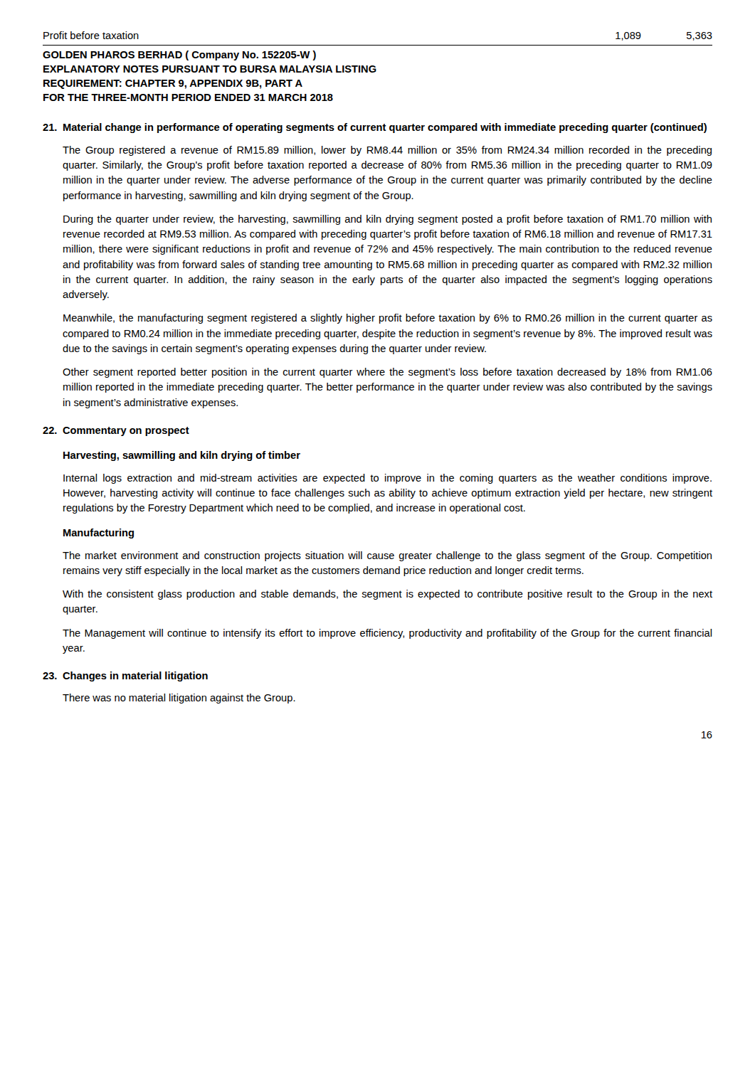Profit before taxation 1,089 5,363
GOLDEN PHAROS BERHAD ( Company No. 152205-W )
EXPLANATORY NOTES PURSUANT TO BURSA MALAYSIA LISTING
REQUIREMENT: CHAPTER 9, APPENDIX 9B, PART A
FOR THE THREE-MONTH PERIOD ENDED 31 MARCH 2018
21. Material change in performance of operating segments of current quarter compared with immediate preceding quarter (continued)
The Group registered a revenue of RM15.89 million, lower by RM8.44 million or 35% from RM24.34 million recorded in the preceding quarter. Similarly, the Group's profit before taxation reported a decrease of 80% from RM5.36 million in the preceding quarter to RM1.09 million in the quarter under review. The adverse performance of the Group in the current quarter was primarily contributed by the decline performance in harvesting, sawmilling and kiln drying segment of the Group.
During the quarter under review, the harvesting, sawmilling and kiln drying segment posted a profit before taxation of RM1.70 million with revenue recorded at RM9.53 million. As compared with preceding quarter’s profit before taxation of RM6.18 million and revenue of RM17.31 million, there were significant reductions in profit and revenue of 72% and 45% respectively. The main contribution to the reduced revenue and profitability was from forward sales of standing tree amounting to RM5.68 million in preceding quarter as compared with RM2.32 million in the current quarter. In addition, the rainy season in the early parts of the quarter also impacted the segment’s logging operations adversely.
Meanwhile, the manufacturing segment registered a slightly higher profit before taxation by 6% to RM0.26 million in the current quarter as compared to RM0.24 million in the immediate preceding quarter, despite the reduction in segment’s revenue by 8%. The improved result was due to the savings in certain segment’s operating expenses during the quarter under review.
Other segment reported better position in the current quarter where the segment’s loss before taxation decreased by 18% from RM1.06 million reported in the immediate preceding quarter. The better performance in the quarter under review was also contributed by the savings in segment’s administrative expenses.
22. Commentary on prospect
Harvesting, sawmilling and kiln drying of timber
Internal logs extraction and mid-stream activities are expected to improve in the coming quarters as the weather conditions improve. However, harvesting activity will continue to face challenges such as ability to achieve optimum extraction yield per hectare, new stringent regulations by the Forestry Department which need to be complied, and increase in operational cost.
Manufacturing
The market environment and construction projects situation will cause greater challenge to the glass segment of the Group. Competition remains very stiff especially in the local market as the customers demand price reduction and longer credit terms.
With the consistent glass production and stable demands, the segment is expected to contribute positive result to the Group in the next quarter.
The Management will continue to intensify its effort to improve efficiency, productivity and profitability of the Group for the current financial year.
23. Changes in material litigation
There was no material litigation against the Group.
16